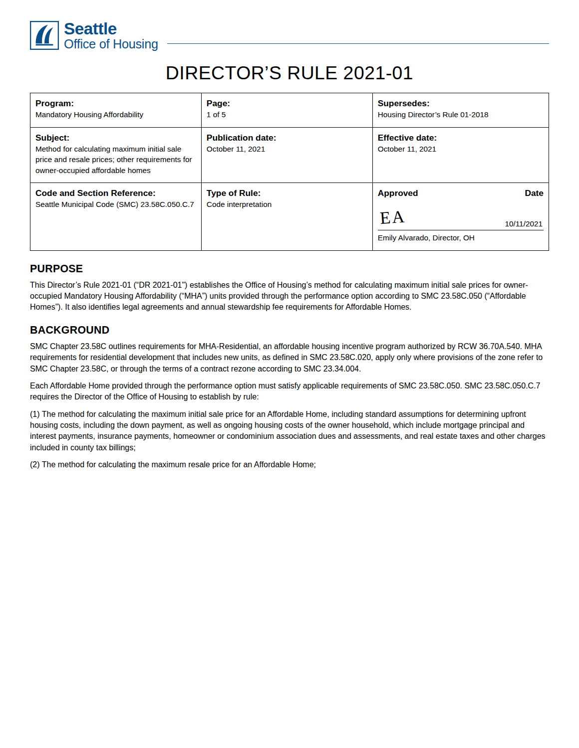Seattle
Office of Housing
DIRECTOR’S RULE 2021-01
| Program: Mandatory Housing Affordability | Page: 1 of 5 | Supersedes: Housing Director’s Rule 01-2018 |
| Subject: Method for calculating maximum initial sale price and resale prices; other requirements for owner-occupied affordable homes | Publication date: October 11, 2021 | Effective date: October 11, 2021 |
| Code and Section Reference: Seattle Municipal Code (SMC) 23.58C.050.C.7 | Type of Rule: Code interpretation | Approved Date E A 10/11/2021 Emily Alvarado, Director, OH |
PURPOSE
This Director’s Rule 2021-01 (“DR 2021-01") establishes the Office of Housing’s method for calculating maximum initial sale prices for owner-occupied Mandatory Housing Affordability (“MHA”) units provided through the performance option according to SMC 23.58C.050 (“Affordable Homes”). It also identifies legal agreements and annual stewardship fee requirements for Affordable Homes.
BACKGROUND
SMC Chapter 23.58C outlines requirements for MHA-Residential, an affordable housing incentive program authorized by RCW 36.70A.540. MHA requirements for residential development that includes new units, as defined in SMC 23.58C.020, apply only where provisions of the zone refer to SMC Chapter 23.58C, or through the terms of a contract rezone according to SMC 23.34.004.
Each Affordable Home provided through the performance option must satisfy applicable requirements of SMC 23.58C.050. SMC 23.58C.050.C.7 requires the Director of the Office of Housing to establish by rule:
(1) The method for calculating the maximum initial sale price for an Affordable Home, including standard assumptions for determining upfront housing costs, including the down payment, as well as ongoing housing costs of the owner household, which include mortgage principal and interest payments, insurance payments, homeowner or condominium association dues and assessments, and real estate taxes and other charges included in county tax billings;
(2) The method for calculating the maximum resale price for an Affordable Home;